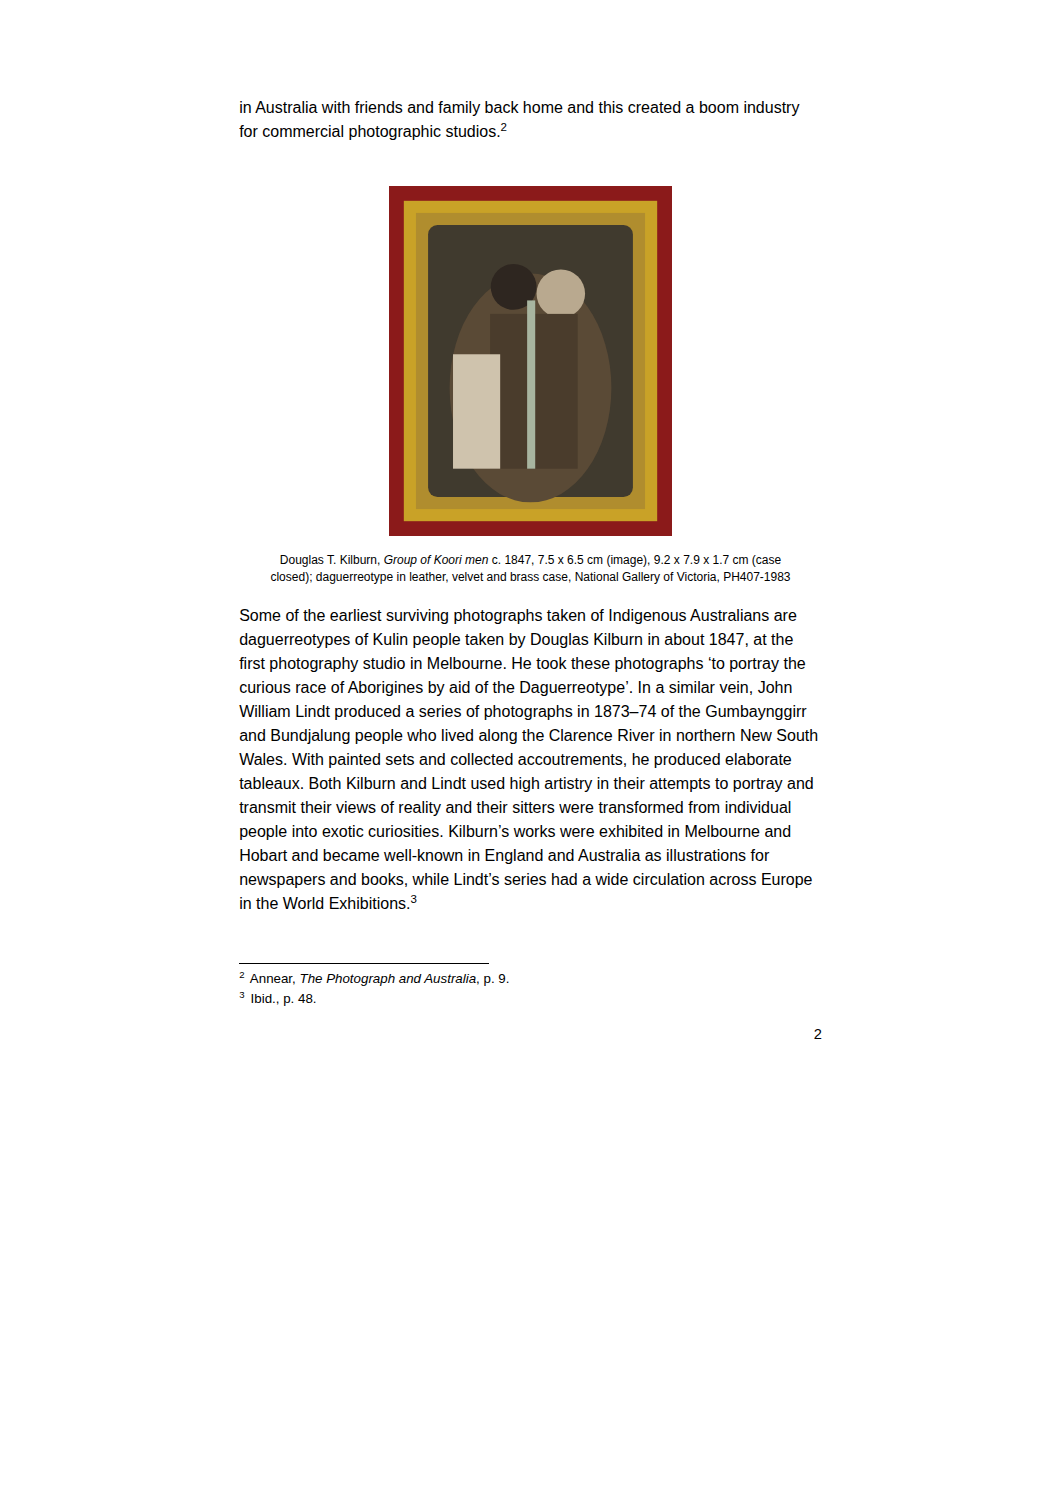in Australia with friends and family back home and this created a boom industry for commercial photographic studios.2
Douglas T. Kilburn, Group of Koori men c. 1847, 7.5 x 6.5 cm (image), 9.2 x 7.9 x 1.7 cm (case closed); daguerreotype in leather, velvet and brass case, National Gallery of Victoria, PH407-1983
Some of the earliest surviving photographs taken of Indigenous Australians are daguerreotypes of Kulin people taken by Douglas Kilburn in about 1847, at the first photography studio in Melbourne. He took these photographs ‘to portray the curious race of Aborigines by aid of the Daguerreotype’. In a similar vein, John William Lindt produced a series of photographs in 1873–74 of the Gumbaynggirr and Bundjalung people who lived along the Clarence River in northern New South Wales. With painted sets and collected accoutrements, he produced elaborate tableaux. Both Kilburn and Lindt used high artistry in their attempts to portray and transmit their views of reality and their sitters were transformed from individual people into exotic curiosities. Kilburn’s works were exhibited in Melbourne and Hobart and became well-known in England and Australia as illustrations for newspapers and books, while Lindt’s series had a wide circulation across Europe in the World Exhibitions.3
2 Annear, The Photograph and Australia, p. 9.
3 Ibid., p. 48.
2